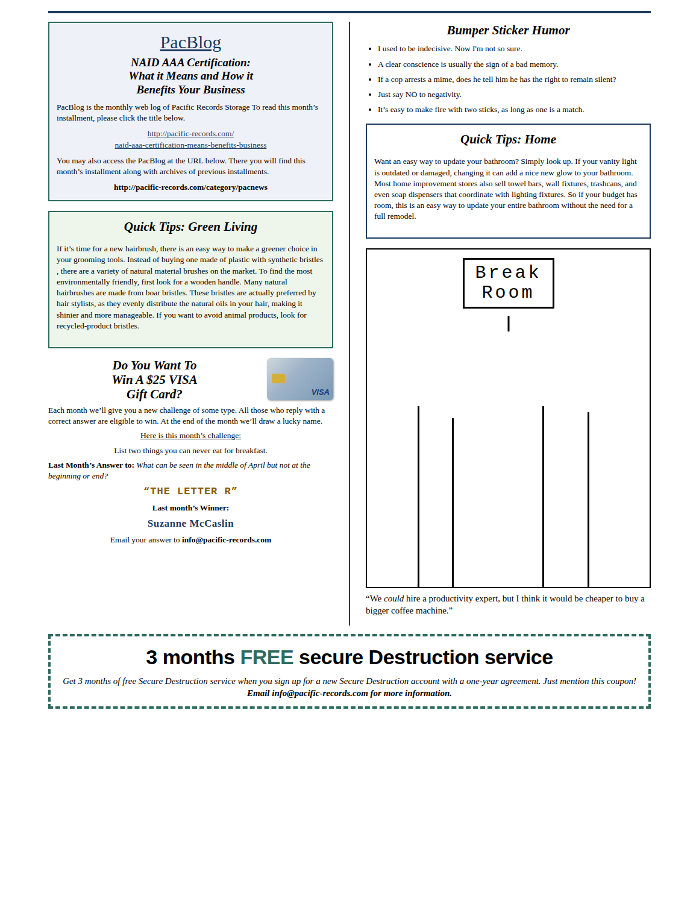PacBlog
NAID AAA Certification:
What it Means and How it
Benefits Your Business
PacBlog is the monthly web log of Pacific Records Storage To read this month’s installment, please click the title below.
http://pacific-records.com/
naid-aaa-certification-means-benefits-business
You may also access the PacBlog at the URL below. There you will find this month’s installment along with archives of previous installments.
http://pacific-records.com/category/pacnews
Quick Tips: Green Living
If it’s time for a new hairbrush, there is an easy way to make a greener choice in your grooming tools. Instead of buying one made of plastic with synthetic bristles , there are a variety of natural material brushes on the market. To find the most environmentally friendly, first look for a wooden handle. Many natural hairbrushes are made from boar bristles. These bristles are actually preferred by hair stylists, as they evenly distribute the natural oils in your hair, making it shinier and more manageable. If you want to avoid animal products, look for recycled-product bristles.
Do You Want To
Win A $25 VISA
Gift Card?
Each month we’ll give you a new challenge of some type. All those who reply with a correct answer are eligible to win. At the end of the month we’ll draw a lucky name.
Here is this month’s challenge:
List two things you can never eat for breakfast.
Last Month’s Answer to: What can be seen in the middle of April but not at the beginning or end?
“THE LETTER R”
Last month’s Winner:
Suzanne McCaslin
Email your answer to info@pacific-records.com
Bumper Sticker Humor
I used to be indecisive. Now I'm not so sure.
A clear conscience is usually the sign of a bad memory.
If a cop arrests a mime, does he tell him he has the right to remain silent?
Just say NO to negativity.
It’s easy to make fire with two sticks, as long as one is a match.
Quick Tips: Home
Want an easy way to update your bathroom? Simply look up. If your vanity light is outdated or damaged, changing it can add a nice new glow to your bathroom. Most home improvement stores also sell towel bars, wall fixtures, trashcans, and even soap dispensers that coordinate with lighting fixtures. So if your budget has room, this is an easy way to update your entire bathroom without the need for a full remodel.
Break
Room
“We could hire a productivity expert, but I think it would be cheaper to buy a bigger coffee machine.”
3 months FREE secure Destruction service
Get 3 months of free Secure Destruction service when you sign up for a new Secure Destruction account with a one-year agreement. Just mention this coupon! Email info@pacific-records.com for more information.